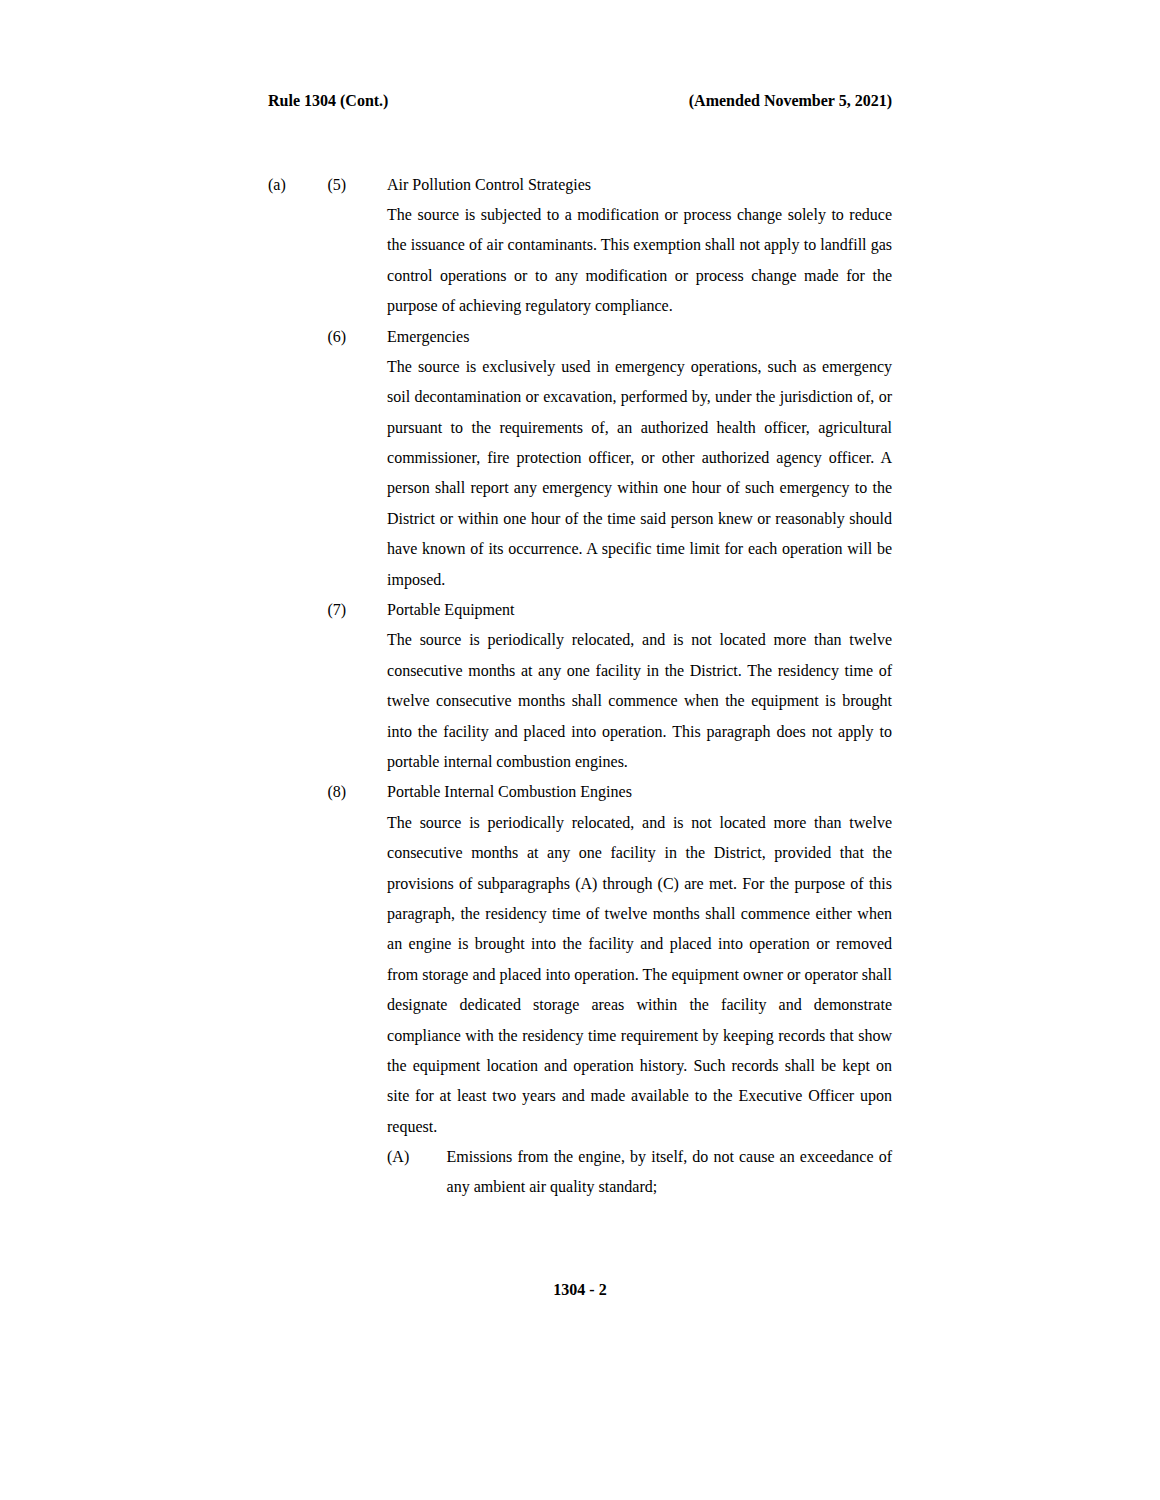Rule 1304 (Cont.)
(Amended November 5, 2021)
(a)
(5)
Air Pollution Control Strategies
The source is subjected to a modification or process change solely to reduce the issuance of air contaminants. This exemption shall not apply to landfill gas control operations or to any modification or process change made for the purpose of achieving regulatory compliance.
(6)
Emergencies
The source is exclusively used in emergency operations, such as emergency soil decontamination or excavation, performed by, under the jurisdiction of, or pursuant to the requirements of, an authorized health officer, agricultural commissioner, fire protection officer, or other authorized agency officer. A person shall report any emergency within one hour of such emergency to the District or within one hour of the time said person knew or reasonably should have known of its occurrence. A specific time limit for each operation will be imposed.
(7)
Portable Equipment
The source is periodically relocated, and is not located more than twelve consecutive months at any one facility in the District. The residency time of twelve consecutive months shall commence when the equipment is brought into the facility and placed into operation. This paragraph does not apply to portable internal combustion engines.
(8)
Portable Internal Combustion Engines
The source is periodically relocated, and is not located more than twelve consecutive months at any one facility in the District, provided that the provisions of subparagraphs (A) through (C) are met. For the purpose of this paragraph, the residency time of twelve months shall commence either when an engine is brought into the facility and placed into operation or removed from storage and placed into operation. The equipment owner or operator shall designate dedicated storage areas within the facility and demonstrate compliance with the residency time requirement by keeping records that show the equipment location and operation history. Such records shall be kept on site for at least two years and made available to the Executive Officer upon request.
(A)
Emissions from the engine, by itself, do not cause an exceedance of any ambient air quality standard;
1304 - 2